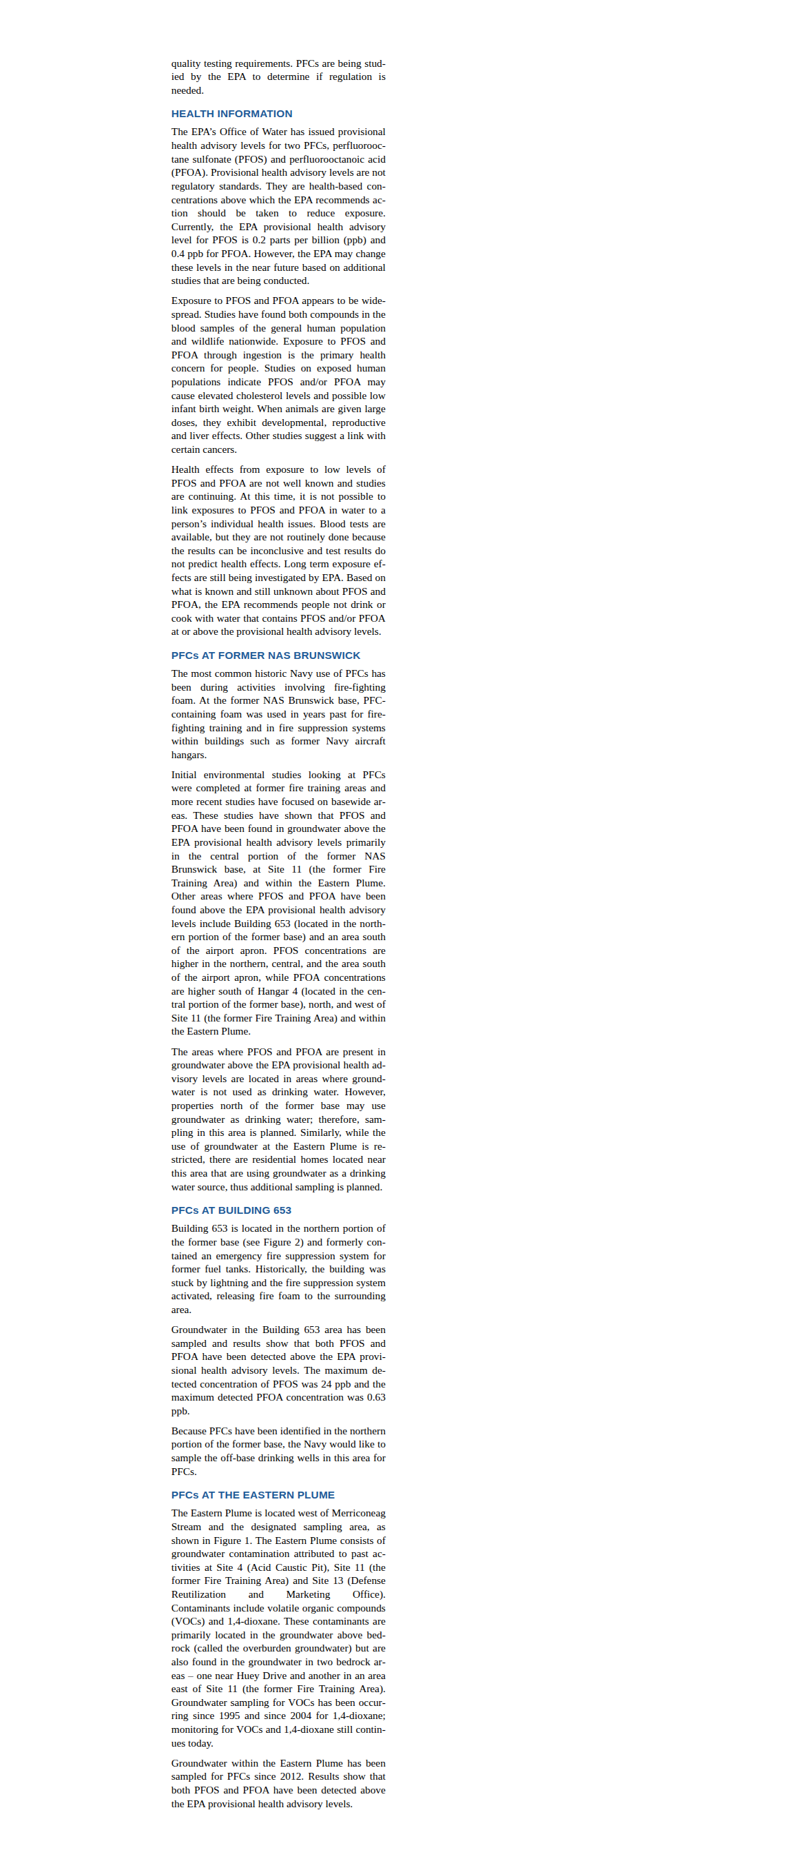quality testing requirements. PFCs are being studied by the EPA to determine if regulation is needed.
HEALTH INFORMATION
The EPA’s Office of Water has issued provisional health advisory levels for two PFCs, perfluorooctane sulfonate (PFOS) and perfluorooctanoic acid (PFOA). Provisional health advisory levels are not regulatory standards. They are health-based concentrations above which the EPA recommends action should be taken to reduce exposure. Currently, the EPA provisional health advisory level for PFOS is 0.2 parts per billion (ppb) and 0.4 ppb for PFOA. However, the EPA may change these levels in the near future based on additional studies that are being conducted.
Exposure to PFOS and PFOA appears to be widespread. Studies have found both compounds in the blood samples of the general human population and wildlife nationwide. Exposure to PFOS and PFOA through ingestion is the primary health concern for people. Studies on exposed human populations indicate PFOS and/or PFOA may cause elevated cholesterol levels and possible low infant birth weight. When animals are given large doses, they exhibit developmental, reproductive and liver effects. Other studies suggest a link with certain cancers.
Health effects from exposure to low levels of PFOS and PFOA are not well known and studies are continuing. At this time, it is not possible to link exposures to PFOS and PFOA in water to a person’s individual health issues. Blood tests are available, but they are not routinely done because the results can be inconclusive and test results do not predict health effects. Long term exposure effects are still being investigated by EPA. Based on what is known and still unknown about PFOS and PFOA, the EPA recommends people not drink or cook with water that contains PFOS and/or PFOA at or above the provisional health advisory levels.
PFCs AT FORMER NAS BRUNSWICK
The most common historic Navy use of PFCs has been during activities involving fire-fighting foam. At the former NAS Brunswick base, PFC-containing foam was used in years past for fire-fighting training and in fire suppression systems within buildings such as former Navy aircraft hangars.
Initial environmental studies looking at PFCs were completed at former fire training areas and more recent studies have focused on basewide areas. These studies have shown that PFOS and PFOA have been found in groundwater above the EPA provisional health advisory levels primarily in the central portion of the former NAS Brunswick base, at Site 11 (the former Fire Training Area) and within the Eastern Plume. Other areas where PFOS and PFOA have been found above the EPA provisional health advisory levels include Building 653 (located in the northern portion of the former base) and an area south of the airport apron. PFOS concentrations are higher in the northern, central, and the area south of the airport apron, while PFOA concentrations are higher south of Hangar 4 (located in the central portion of the former base), north, and west of Site 11 (the former Fire Training Area) and within the Eastern Plume.
The areas where PFOS and PFOA are present in groundwater above the EPA provisional health advisory levels are located in areas where groundwater is not used as drinking water. However, properties north of the former base may use groundwater as drinking water; therefore, sampling in this area is planned. Similarly, while the use of groundwater at the Eastern Plume is restricted, there are residential homes located near this area that are using groundwater as a drinking water source, thus additional sampling is planned.
PFCs AT BUILDING 653
Building 653 is located in the northern portion of the former base (see Figure 2) and formerly contained an emergency fire suppression system for former fuel tanks. Historically, the building was stuck by lightning and the fire suppression system activated, releasing fire foam to the surrounding area.
Groundwater in the Building 653 area has been sampled and results show that both PFOS and PFOA have been detected above the EPA provisional health advisory levels. The maximum detected concentration of PFOS was 24 ppb and the maximum detected PFOA concentration was 0.63 ppb.
Because PFCs have been identified in the northern portion of the former base, the Navy would like to sample the off-base drinking wells in this area for PFCs.
PFCs AT THE EASTERN PLUME
The Eastern Plume is located west of Merriconeag Stream and the designated sampling area, as shown in Figure 1. The Eastern Plume consists of groundwater contamination attributed to past activities at Site 4 (Acid Caustic Pit), Site 11 (the former Fire Training Area) and Site 13 (Defense Reutilization and Marketing Office). Contaminants include volatile organic compounds (VOCs) and 1,4-dioxane. These contaminants are primarily located in the groundwater above bedrock (called the overburden groundwater) but are also found in the groundwater in two bedrock areas – one near Huey Drive and another in an area east of Site 11 (the former Fire Training Area). Groundwater sampling for VOCs has been occurring since 1995 and since 2004 for 1,4-dioxane; monitoring for VOCs and 1,4-dioxane still continues today.
Groundwater within the Eastern Plume has been sampled for PFCs since 2012. Results show that both PFOS and PFOA have been detected above the EPA provisional health advisory levels.